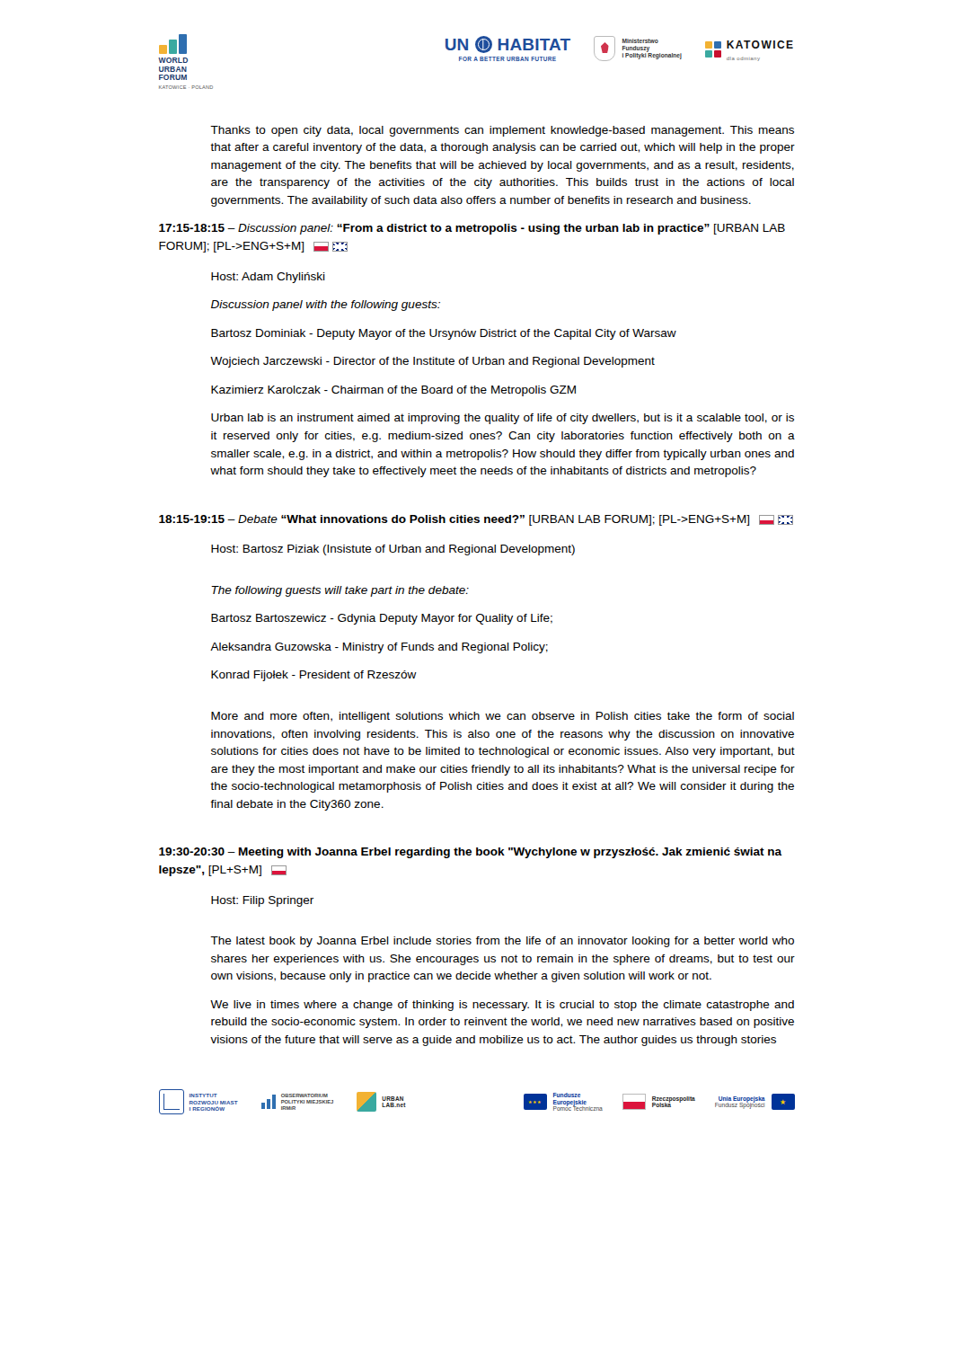World
Urban
Forum
KATOWICE · POLAND
UN HABITAT
For a better urban future
Ministerstwo
Funduszy
i Polityki Regionalnej
KATOWICE
dla odmiany
Thanks to open city data, local governments can implement knowledge-based management. This means that after a careful inventory of the data, a thorough analysis can be carried out, which will help in the proper management of the city. The benefits that will be achieved by local governments, and as a result, residents, are the transparency of the activities of the city authorities. This builds trust in the actions of local governments. The availability of such data also offers a number of benefits in research and business.
17:15-18:15 – Discussion panel: “From a district to a metropolis - using the urban lab in practice” [URBAN LAB FORUM]; [PL->ENG+S+M]
Host: Adam Chyliński
Discussion panel with the following guests:
Bartosz Dominiak - Deputy Mayor of the Ursynów District of the Capital City of Warsaw
Wojciech Jarczewski - Director of the Institute of Urban and Regional Development
Kazimierz Karolczak - Chairman of the Board of the Metropolis GZM
Urban lab is an instrument aimed at improving the quality of life of city dwellers, but is it a scalable tool, or is it reserved only for cities, e.g. medium-sized ones? Can city laboratories function effectively both on a smaller scale, e.g. in a district, and within a metropolis? How should they differ from typically urban ones and what form should they take to effectively meet the needs of the inhabitants of districts and metropolis?
18:15-19:15 – Debate “What innovations do Polish cities need?” [URBAN LAB FORUM]; [PL->ENG+S+M]
Host: Bartosz Piziak (Insistute of Urban and Regional Development)
The following guests will take part in the debate:
Bartosz Bartoszewicz - Gdynia Deputy Mayor for Quality of Life;
Aleksandra Guzowska - Ministry of Funds and Regional Policy;
Konrad Fijołek - President of Rzeszów
More and more often, intelligent solutions which we can observe in Polish cities take the form of social innovations, often involving residents. This is also one of the reasons why the discussion on innovative solutions for cities does not have to be limited to technological or economic issues. Also very important, but are they the most important and make our cities friendly to all its inhabitants? What is the universal recipe for the socio-technological metamorphosis of Polish cities and does it exist at all? We will consider it during the final debate in the City360 zone.
19:30-20:30 – Meeting with Joanna Erbel regarding the book "Wychylone w przyszłość. Jak zmienić świat na lepsze", [PL+S+M]
Host: Filip Springer
The latest book by Joanna Erbel include stories from the life of an innovator looking for a better world who shares her experiences with us. She encourages us not to remain in the sphere of dreams, but to test our own visions, because only in practice can we decide whether a given solution will work or not.
We live in times where a change of thinking is necessary. It is crucial to stop the climate catastrophe and rebuild the socio-economic system. In order to reinvent the world, we need new narratives based on positive visions of the future that will serve as a guide and mobilize us to act. The author guides us through stories
INSTYTUT
ROZWOJU MIAST
I REGIONÓW
OBSERWATORIUM
POLITYKI MIEJSKIEJ
IRMiR
URBAN
LAB.net
Fundusze
Europejskie
Pomoc Techniczna
Rzeczpospolita
Polska
Unia Europejska
Fundusz Spójności